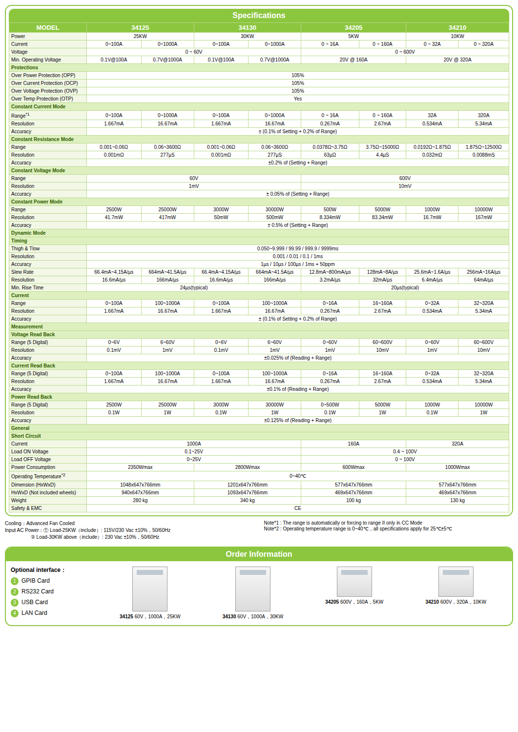Specifications
| MODEL | 34125 | 34130 | 34205 | 34210 |
| --- | --- | --- | --- | --- |
| Power | 25KW | 30KW | 5KW | 10KW |
| Current | 0~100A | 0~1000A | 0~100A | 0~1000A | 0 ~ 16A | 0 ~ 160A | 0 ~ 32A | 0 ~ 320A |
| Voltage | 0 ~ 60V | 0 ~ 600V |
| Min. Operating Voltage | 0.1V@100A | 0.7V@1000A | 0.1V@100A | 0.7V@1000A | 20V @ 160A | 20V @ 320A |
| Protections |
| Over Power Protection (OPP) | 105% |
| Over Current Protection (OCP) | 105% |
| Over Voltage Protection (OVP) | 105% |
| Over Temp Protection (OTP) | Yes |
| Constant Current Mode |
| Range *1 | 0~100A | 0~1000A | 0~100A | 0~1000A | 0 ~ 16A | 0 ~ 160A | 32A | 320A |
| Resolution | 1.667mA | 16.67mA | 1.667mA | 16.67mA | 0.267mA | 2.67mA | 0.534mA | 5.34mA |
| Accuracy | ± (0.1% of Setting + 0.2% of Range) |
| Constant Resistance Mode |
| Range | 0.001~0.06Ω | 0.06~3600Ω | 0.001~0.06Ω | 0.06~3600Ω | 0.0378Ω~3.75Ω | 3.75Ω~15000Ω | 0.0192Ω~1.875Ω | 1.875Ω~12500Ω |
| Resolution | 0.001mΩ | 277µS | 0.001mΩ | 277µS | 63µΩ | 4.4µS | 0.032mΩ | 0.0088mS |
| Accuracy | ±0.2% of (Setting + Range) |
| Constant Voltage Mode |
| Range | 60V | 600V |
| Resolution | 1mV | 10mV |
| Accuracy | ± 0.05% of (Setting + Range) |
| Constant Power Mode |
| Range | 2500W | 25000W | 3000W | 30000W | 500W | 5000W | 1000W | 10000W |
| Resolution | 41.7mW | 417mW | 50mW | 500mW | 8.334mW | 83.34mW | 16.7mW | 167mW |
| Accuracy | ± 0.5% of (Setting + Range) |
| Dynamic Mode |
| Timing |
| Thigh & Tlow | 0.050~9.999 / 99.99 / 999.9 / 9999ms |
| Resolution | 0.001 / 0.01 / 0.1 / 1ms |
| Accuracy | 1µs / 10µs / 100µs / 1ms + 50ppm |
| Slew Rate | 66.4mA~4.15A/µs | 664mA~41.5A/µs | 66.4mA~4.15A/µs | 664mA~41.5A/µs | 12.8mA~800mA/µs | 128mA~8A/µs | 25.6mA~1.6A/µs | 256mA~16A/µs |
| Resolution | 16.6mA/µs | 166mA/µs | 16.6mA/µs | 166mA/µs | 3.2mA/µs | 32mA/µs | 6.4mA/µs | 64mA/µs |
| Min. Rise Time | 24µs(typical) | 20µs(typical) |
| Current |
| Range | 0~100A | 100~1000A | 0~100A | 100~1000A | 0~16A | 16~160A | 0~32A | 32~320A |
| Resolution | 1.667mA | 16.67mA | 1.667mA | 16.67mA | 0.267mA | 2.67mA | 0.534mA | 5.34mA |
| Accuracy | ± (0.1% of Setting + 0.2% of Range) |
| Measurement |
| Voltage Read Back |
| Range (5 Digital) | 0~6V | 6~60V | 0~6V | 6~60V | 0~60V | 60~600V | 0~60V | 60~600V |
| Resolution | 0.1mV | 1mV | 0.1mV | 1mV | 1mV | 10mV | 1mV | 10mV |
| Accuracy | ±0.025% of (Reading + Range) |
| Current Read Back |
| Range (5 Digital) | 0~100A | 100~1000A | 0~100A | 100~1000A | 0~16A | 16~160A | 0~32A | 32~320A |
| Resolution | 1.667mA | 16.67mA | 1.667mA | 16.67mA | 0.267mA | 2.67mA | 0.534mA | 5.34mA |
| Accuracy | ±0.1% of (Reading + Range) |
| Power Read Back |
| Range (5 Digital) | 2500W | 25000W | 3000W | 30000W | 0~500W | 5000W | 1000W | 10000W |
| Resolution | 0.1W | 1W | 0.1W | 1W | 0.1W | 1W | 0.1W | 1W |
| Accuracy | ±0.125% of (Reading + Range) |
| General |
| Short Circuit |
| Current | 1000A | 160A | 320A |
| Load ON Voltage | 0.1~25V | 0.4 ~ 100V |
| Load OFF Voltage | 0~25V | 0 ~ 100V |
| Power Consumption | 2350Wmax | 2800Wmax | 600Wmax | 1000Wmax |
| Operating Temperature *2 | 0~40℃ |
| Dimension (HxWxD) | 1048x647x766mm | 1201x647x766mm | 577x647x766mm | 577x647x766mm |
| HxWxD (Not included wheels) | 940x647x766mm | 1093x647x766mm | 469x647x766mm | 469x647x766mm |
| Weight | 280 kg | 340 kg | 100 kg | 130 kg |
| Safety & EMC | CE |
Cooling：Advanced Fan Cooled
Input AC Power：① Load-25KW（include）: 115V/230 Vac ±10%，50/60Hz
② Load-30KW above（include）: 230 Vac ±10%，50/60Hz
Note*1 : The range is automatically or forcing to range II only in CC Mode
Note*2 : Operating temperature range is 0~40℃，all specifications apply for 25℃±5℃
Order Information
Optional interface：
1 GPIB Card
2 RS232 Card
3 USB Card
4 LAN Card
34125 60V，1000A，25KW
34130 60V，1000A，30KW
34205 600V，160A，5KW
34210 600V，320A，10KW